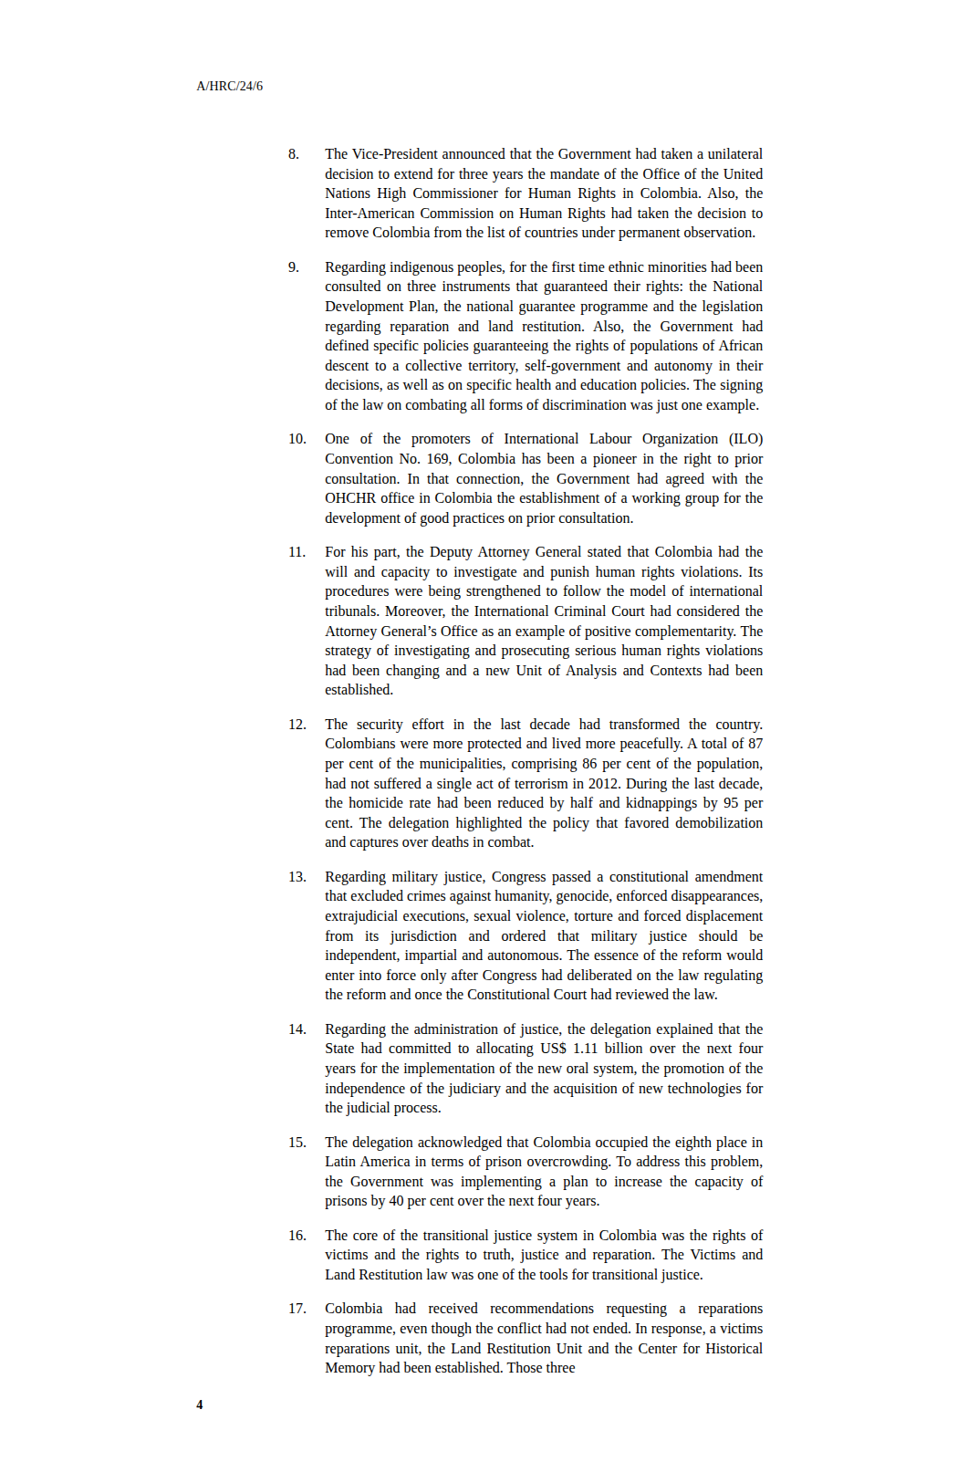A/HRC/24/6
8. The Vice-President announced that the Government had taken a unilateral decision to extend for three years the mandate of the Office of the United Nations High Commissioner for Human Rights in Colombia. Also, the Inter-American Commission on Human Rights had taken the decision to remove Colombia from the list of countries under permanent observation.
9. Regarding indigenous peoples, for the first time ethnic minorities had been consulted on three instruments that guaranteed their rights: the National Development Plan, the national guarantee programme and the legislation regarding reparation and land restitution. Also, the Government had defined specific policies guaranteeing the rights of populations of African descent to a collective territory, self-government and autonomy in their decisions, as well as on specific health and education policies. The signing of the law on combating all forms of discrimination was just one example.
10. One of the promoters of International Labour Organization (ILO) Convention No. 169, Colombia has been a pioneer in the right to prior consultation. In that connection, the Government had agreed with the OHCHR office in Colombia the establishment of a working group for the development of good practices on prior consultation.
11. For his part, the Deputy Attorney General stated that Colombia had the will and capacity to investigate and punish human rights violations. Its procedures were being strengthened to follow the model of international tribunals. Moreover, the International Criminal Court had considered the Attorney General’s Office as an example of positive complementarity. The strategy of investigating and prosecuting serious human rights violations had been changing and a new Unit of Analysis and Contexts had been established.
12. The security effort in the last decade had transformed the country. Colombians were more protected and lived more peacefully. A total of 87 per cent of the municipalities, comprising 86 per cent of the population, had not suffered a single act of terrorism in 2012. During the last decade, the homicide rate had been reduced by half and kidnappings by 95 per cent. The delegation highlighted the policy that favored demobilization and captures over deaths in combat.
13. Regarding military justice, Congress passed a constitutional amendment that excluded crimes against humanity, genocide, enforced disappearances, extrajudicial executions, sexual violence, torture and forced displacement from its jurisdiction and ordered that military justice should be independent, impartial and autonomous. The essence of the reform would enter into force only after Congress had deliberated on the law regulating the reform and once the Constitutional Court had reviewed the law.
14. Regarding the administration of justice, the delegation explained that the State had committed to allocating US$ 1.11 billion over the next four years for the implementation of the new oral system, the promotion of the independence of the judiciary and the acquisition of new technologies for the judicial process.
15. The delegation acknowledged that Colombia occupied the eighth place in Latin America in terms of prison overcrowding. To address this problem, the Government was implementing a plan to increase the capacity of prisons by 40 per cent over the next four years.
16. The core of the transitional justice system in Colombia was the rights of victims and the rights to truth, justice and reparation. The Victims and Land Restitution law was one of the tools for transitional justice.
17. Colombia had received recommendations requesting a reparations programme, even though the conflict had not ended. In response, a victims reparations unit, the Land Restitution Unit and the Center for Historical Memory had been established. Those three
4